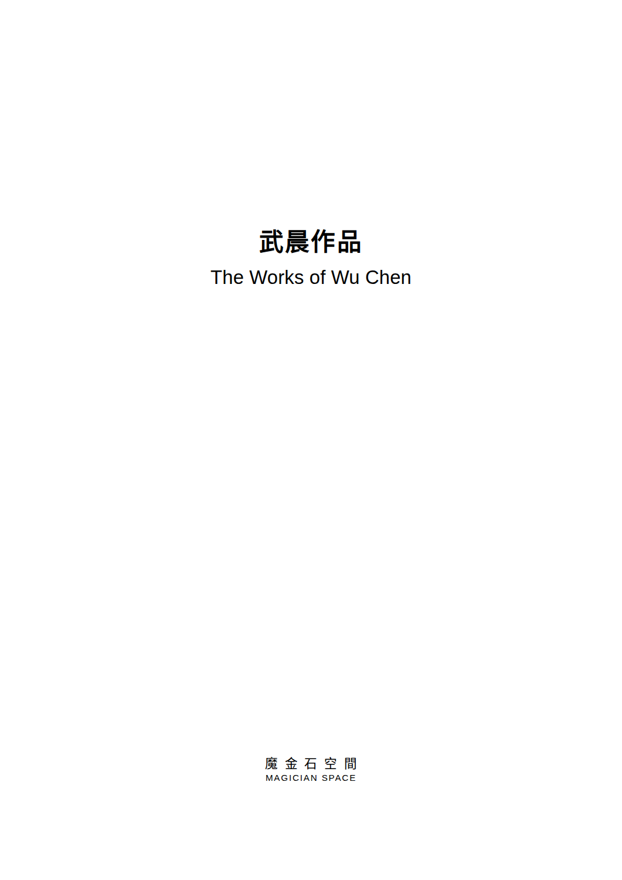武晨作品
The Works of Wu Chen
魔金石空間
MAGICIAN SPACE